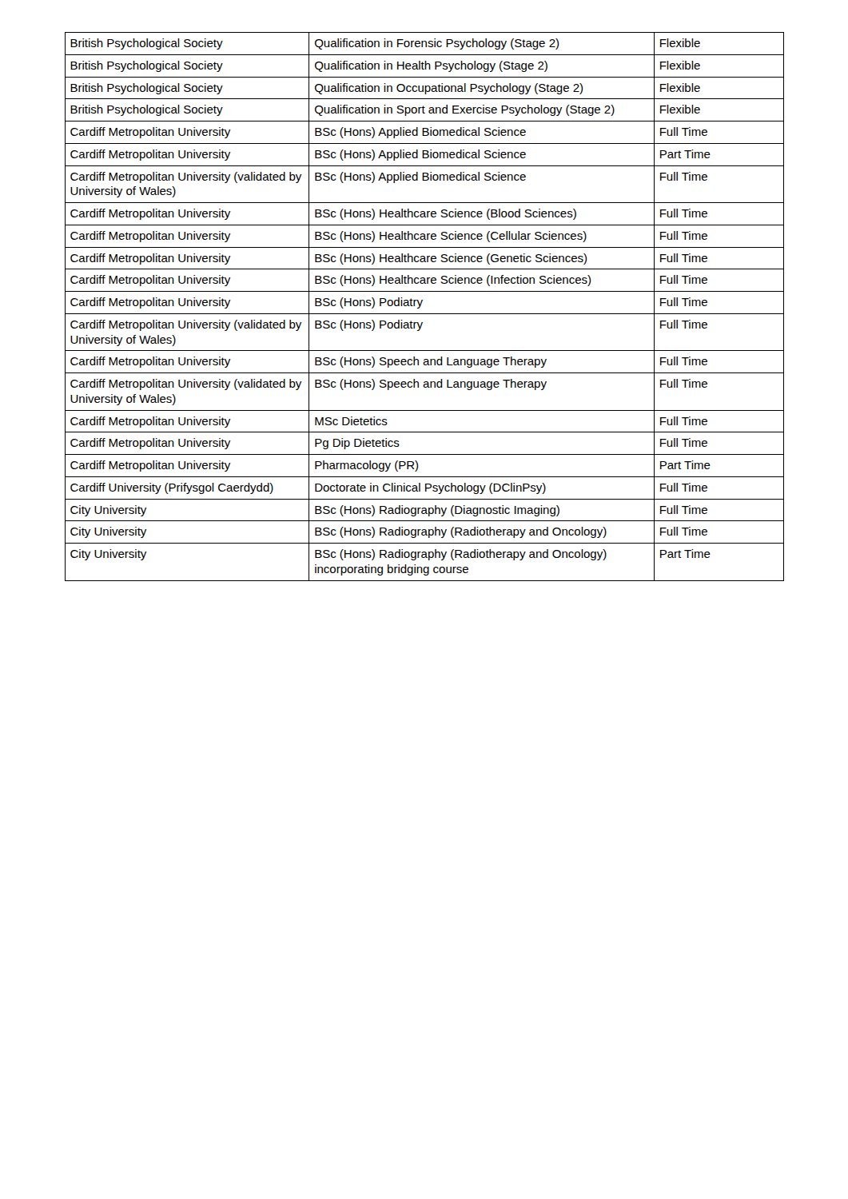| British Psychological Society | Qualification in Forensic Psychology (Stage 2) | Flexible |
| British Psychological Society | Qualification in Health Psychology (Stage 2) | Flexible |
| British Psychological Society | Qualification in Occupational Psychology (Stage 2) | Flexible |
| British Psychological Society | Qualification in Sport and Exercise Psychology (Stage 2) | Flexible |
| Cardiff Metropolitan University | BSc (Hons) Applied Biomedical Science | Full Time |
| Cardiff Metropolitan University | BSc (Hons) Applied Biomedical Science | Part Time |
| Cardiff Metropolitan University (validated by University of Wales) | BSc (Hons) Applied Biomedical Science | Full Time |
| Cardiff Metropolitan University | BSc (Hons) Healthcare Science (Blood Sciences) | Full Time |
| Cardiff Metropolitan University | BSc (Hons) Healthcare Science (Cellular Sciences) | Full Time |
| Cardiff Metropolitan University | BSc (Hons) Healthcare Science (Genetic Sciences) | Full Time |
| Cardiff Metropolitan University | BSc (Hons) Healthcare Science (Infection Sciences) | Full Time |
| Cardiff Metropolitan University | BSc (Hons) Podiatry | Full Time |
| Cardiff Metropolitan University (validated by University of Wales) | BSc (Hons) Podiatry | Full Time |
| Cardiff Metropolitan University | BSc (Hons) Speech and Language Therapy | Full Time |
| Cardiff Metropolitan University (validated by University of Wales) | BSc (Hons) Speech and Language Therapy | Full Time |
| Cardiff Metropolitan University | MSc Dietetics | Full Time |
| Cardiff Metropolitan University | Pg Dip Dietetics | Full Time |
| Cardiff Metropolitan University | Pharmacology (PR) | Part Time |
| Cardiff University (Prifysgol Caerdydd) | Doctorate in Clinical Psychology (DClinPsy) | Full Time |
| City University | BSc (Hons) Radiography (Diagnostic Imaging) | Full Time |
| City University | BSc (Hons) Radiography (Radiotherapy and Oncology) | Full Time |
| City University | BSc (Hons) Radiography (Radiotherapy and Oncology) incorporating bridging course | Part Time |